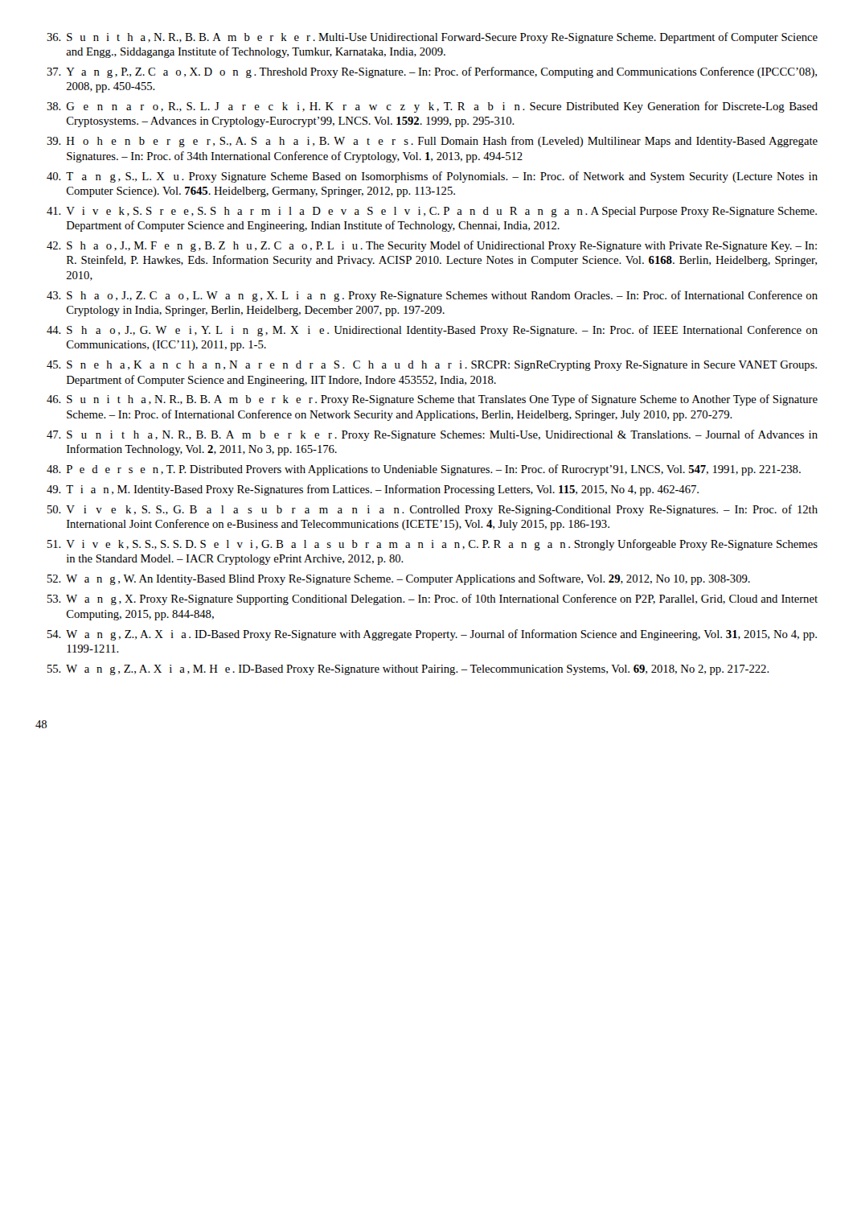S u n i t h a, N. R., B. B. A m b e r k e r. Multi-Use Unidirectional Forward-Secure Proxy Re-Signature Scheme. Department of Computer Science and Engg., Siddaganga Institute of Technology, Tumkur, Karnataka, India, 2009.
Y a n g, P., Z. C a o, X. D o n g. Threshold Proxy Re-Signature. – In: Proc. of Performance, Computing and Communications Conference (IPCCC’08), 2008, pp. 450-455.
G e n n a r o, R., S. L. J a r e c k i, H. K r a w c z y k, T. R a b i n. Secure Distributed Key Generation for Discrete-Log Based Cryptosystems. – Advances in Cryptology-Eurocrypt’99, LNCS. Vol. 1592. 1999, pp. 295-310.
H o h e n b e r g e r, S., A. S a h a i, B. W a t e r s. Full Domain Hash from (Leveled) Multilinear Maps and Identity-Based Aggregate Signatures. – In: Proc. of 34th International Conference of Cryptology, Vol. 1, 2013, pp. 494-512
T a n g, S., L. X u. Proxy Signature Scheme Based on Isomorphisms of Polynomials. – In: Proc. of Network and System Security (Lecture Notes in Computer Science). Vol. 7645. Heidelberg, Germany, Springer, 2012, pp. 113-125.
V i v e k, S. S r e e, S. S h a r m i l a D e v a S e l v i, C. P a n d u R a n g a n. A Special Purpose Proxy Re-Signature Scheme. Department of Computer Science and Engineering, Indian Institute of Technology, Chennai, India, 2012.
S h a o, J., M. F e n g, B. Z h u, Z. C a o, P. L i u. The Security Model of Unidirectional Proxy Re-Signature with Private Re-Signature Key. – In: R. Steinfeld, P. Hawkes, Eds. Information Security and Privacy. ACISP 2010. Lecture Notes in Computer Science. Vol. 6168. Berlin, Heidelberg, Springer, 2010,
S h a o, J., Z. C a o, L. W a n g, X. L i a n g. Proxy Re-Signature Schemes without Random Oracles. – In: Proc. of International Conference on Cryptology in India, Springer, Berlin, Heidelberg, December 2007, pp. 197-209.
S h a o, J., G. W e i, Y. L i n g, M. X i e. Unidirectional Identity-Based Proxy Re-Signature. – In: Proc. of IEEE International Conference on Communications, (ICC’11), 2011, pp. 1-5.
S n e h a, K a n c h a n, N a r e n d r a S. C h a u d h a r i. SRCPR: SignReCrypting Proxy Re-Signature in Secure VANET Groups. Department of Computer Science and Engineering, IIT Indore, Indore 453552, India, 2018.
S u n i t h a, N. R., B. B. A m b e r k e r. Proxy Re-Signature Scheme that Translates One Type of Signature Scheme to Another Type of Signature Scheme. – In: Proc. of International Conference on Network Security and Applications, Berlin, Heidelberg, Springer, July 2010, pp. 270-279.
S u n i t h a, N. R., B. B. A m b e r k e r. Proxy Re-Signature Schemes: Multi-Use, Unidirectional & Translations. – Journal of Advances in Information Technology, Vol. 2, 2011, No 3, pp. 165-176.
P e d e r s e n, T. P. Distributed Provers with Applications to Undeniable Signatures. – In: Proc. of Rurocrypt’91, LNCS, Vol. 547, 1991, pp. 221-238.
T i a n, M. Identity-Based Proxy Re-Signatures from Lattices. – Information Processing Letters, Vol. 115, 2015, No 4, pp. 462-467.
V i v e k, S. S., G. B a l a s u b r a m a n i a n. Controlled Proxy Re-Signing-Conditional Proxy Re-Signatures. – In: Proc. of 12th International Joint Conference on e-Business and Telecommunications (ICETE’15), Vol. 4, July 2015, pp. 186-193.
V i v e k, S. S., S. S. D. S e l v i, G. B a l a s u b r a m a n i a n, C. P. R a n g a n. Strongly Unforgeable Proxy Re-Signature Schemes in the Standard Model. – IACR Cryptology ePrint Archive, 2012, p. 80.
W a n g, W. An Identity-Based Blind Proxy Re-Signature Scheme. – Computer Applications and Software, Vol. 29, 2012, No 10, pp. 308-309.
W a n g, X. Proxy Re-Signature Supporting Conditional Delegation. – In: Proc. of 10th International Conference on P2P, Parallel, Grid, Cloud and Internet Computing, 2015, pp. 844-848,
W a n g, Z., A. X i a. ID-Based Proxy Re-Signature with Aggregate Property. – Journal of Information Science and Engineering, Vol. 31, 2015, No 4, pp. 1199-1211.
W a n g, Z., A. X i a, M. H e. ID-Based Proxy Re-Signature without Pairing. – Telecommunication Systems, Vol. 69, 2018, No 2, pp. 217-222.
48